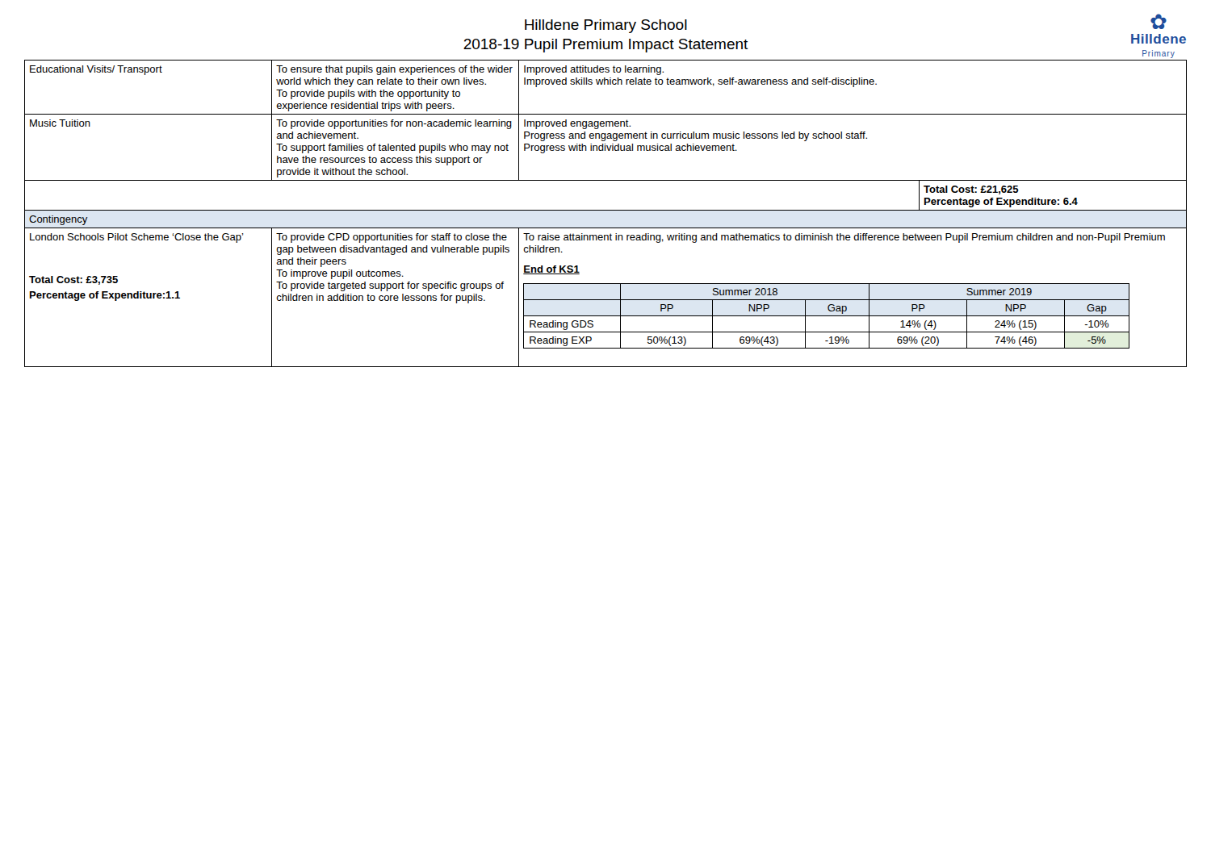✿ Hilldene
Primary
Hilldene Primary School
2018-19 Pupil Premium Impact Statement
| Educational Visits/ Transport | To ensure that pupils gain experiences of the wider world which they can relate to their own lives. To provide pupils with the opportunity to experience residential trips with peers. | Improved attitudes to learning. Improved skills which relate to teamwork, self-awareness and self-discipline. |
| Music Tuition | To provide opportunities for non-academic learning and achievement. To support families of talented pupils who may not have the resources to access this support or provide it without the school. | Improved engagement. Progress and engagement in curriculum music lessons led by school staff. Progress with individual musical achievement. |
| | | / / Total Cost: £21,625 Percentage of Expenditure: 6.4 / |
| Contingency |
| London Schools Pilot Scheme ‘Close the Gap’ Total Cost: £3,735 Percentage of Expenditure:1.1 | To provide CPD opportunities for staff to close the gap between disadvantaged and vulnerable pupils and their peers To improve pupil outcomes. To provide targeted support for specific groups of children in addition to core lessons for pupils. | To raise attainment in reading, writing and mathematics to diminish the difference between Pupil Premium children and non-Pupil Premium children. End of KS1 / / Summer 2018 / Summer 2019 / / --- / --- / --- / / / PP / NPP / Gap / PP / NPP / Gap / / Reading GDS / / / / 14% (4) / 24% (15) / -10% / / Reading EXP / 50%(13) / 69%(43) / -19% / 69% (20) / 74% (46) / -5% / |